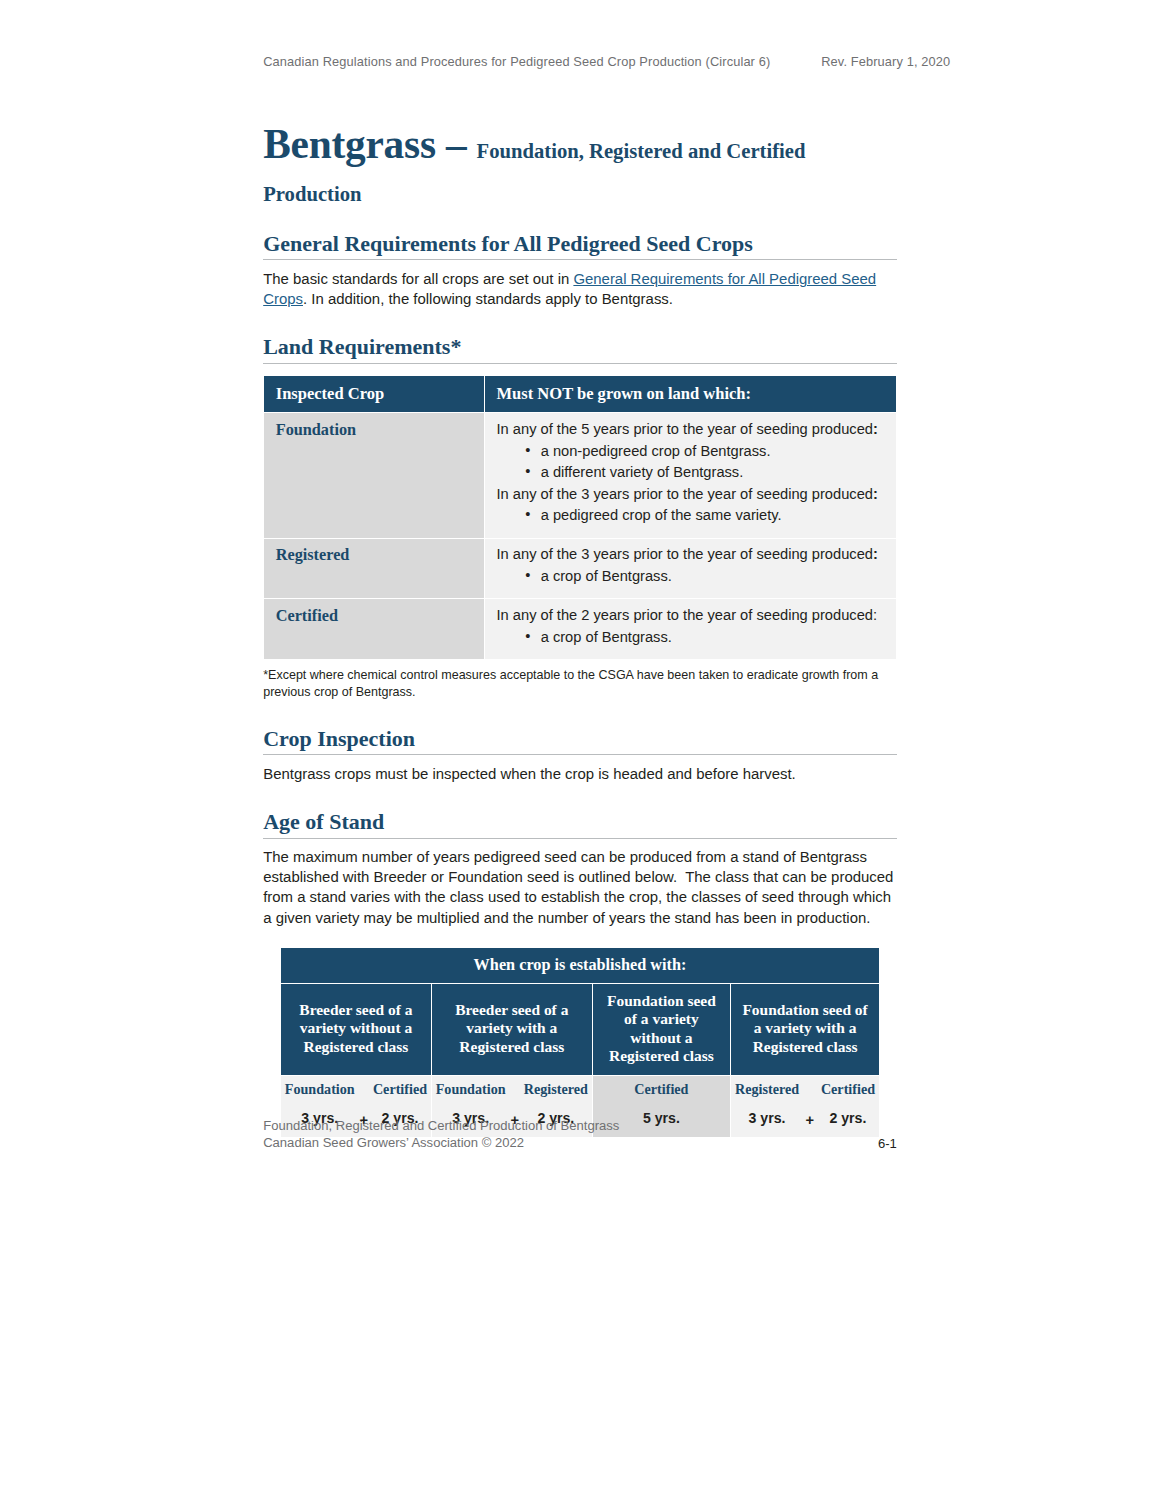Canadian Regulations and Procedures for Pedigreed Seed Crop Production (Circular 6) Rev. February 1, 2020
Bentgrass – Foundation, Registered and Certified Production
General Requirements for All Pedigreed Seed Crops
The basic standards for all crops are set out in General Requirements for All Pedigreed Seed Crops. In addition, the following standards apply to Bentgrass.
Land Requirements*
| Inspected Crop | Must NOT be grown on land which: |
| --- | --- |
| Foundation | In any of the 5 years prior to the year of seeding produced : a non-pedigreed crop of Bentgrass. a different variety of Bentgrass. In any of the 3 years prior to the year of seeding produced : a pedigreed crop of the same variety. |
| Registered | In any of the 3 years prior to the year of seeding produced : a crop of Bentgrass. |
| Certified | In any of the 2 years prior to the year of seeding produced: a crop of Bentgrass. |
*Except where chemical control measures acceptable to the CSGA have been taken to eradicate growth from a previous crop of Bentgrass.
Crop Inspection
Bentgrass crops must be inspected when the crop is headed and before harvest.
Age of Stand
The maximum number of years pedigreed seed can be produced from a stand of Bentgrass established with Breeder or Foundation seed is outlined below. The class that can be produced from a stand varies with the class used to establish the crop, the classes of seed through which a given variety may be multiplied and the number of years the stand has been in production.
| When crop is established with: |
| Breeder seed of a variety without a Registered class | Breeder seed of a variety with a Registered class | Foundation seed of a variety without a Registered class | Foundation seed of a variety with a Registered class |
| / Foundation / / Certified / / 3 yrs. / + / 2 yrs. / | / Foundation / / Registered / / 3 yrs. / + / 2 yrs. / | / Certified / / 5 yrs. / | / Registered / / Certified / / 3 yrs. / + / 2 yrs. / |
Foundation, Registered and Certified Production of Bentgrass
Canadian Seed Growers’ Association © 2022
6-1